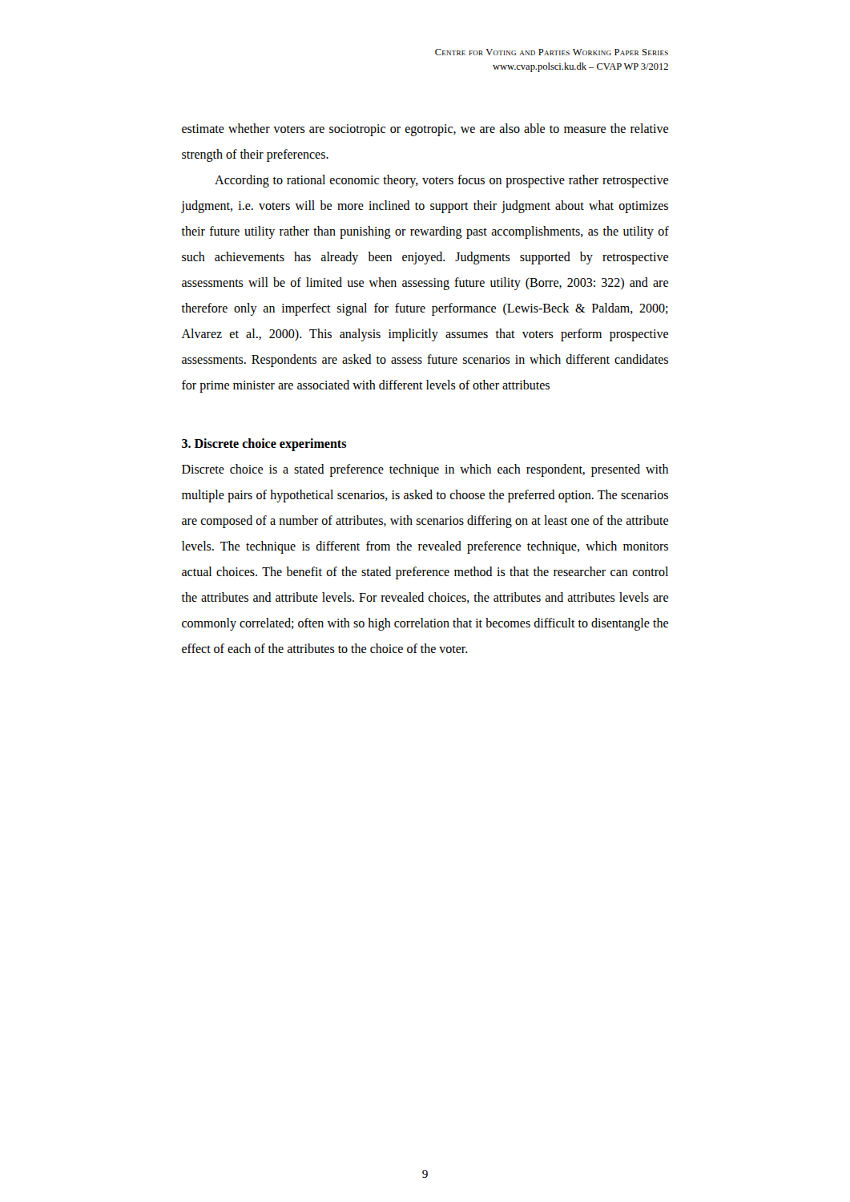Centre for Voting and Parties Working Paper Series
www.cvap.polsci.ku.dk – CVAP WP 3/2012
estimate whether voters are sociotropic or egotropic, we are also able to measure the relative strength of their preferences.
According to rational economic theory, voters focus on prospective rather retrospective judgment, i.e. voters will be more inclined to support their judgment about what optimizes their future utility rather than punishing or rewarding past accomplishments, as the utility of such achievements has already been enjoyed. Judgments supported by retrospective assessments will be of limited use when assessing future utility (Borre, 2003: 322) and are therefore only an imperfect signal for future performance (Lewis-Beck & Paldam, 2000; Alvarez et al., 2000). This analysis implicitly assumes that voters perform prospective assessments. Respondents are asked to assess future scenarios in which different candidates for prime minister are associated with different levels of other attributes
3. Discrete choice experiments
Discrete choice is a stated preference technique in which each respondent, presented with multiple pairs of hypothetical scenarios, is asked to choose the preferred option. The scenarios are composed of a number of attributes, with scenarios differing on at least one of the attribute levels. The technique is different from the revealed preference technique, which monitors actual choices. The benefit of the stated preference method is that the researcher can control the attributes and attribute levels. For revealed choices, the attributes and attributes levels are commonly correlated; often with so high correlation that it becomes difficult to disentangle the effect of each of the attributes to the choice of the voter.
9